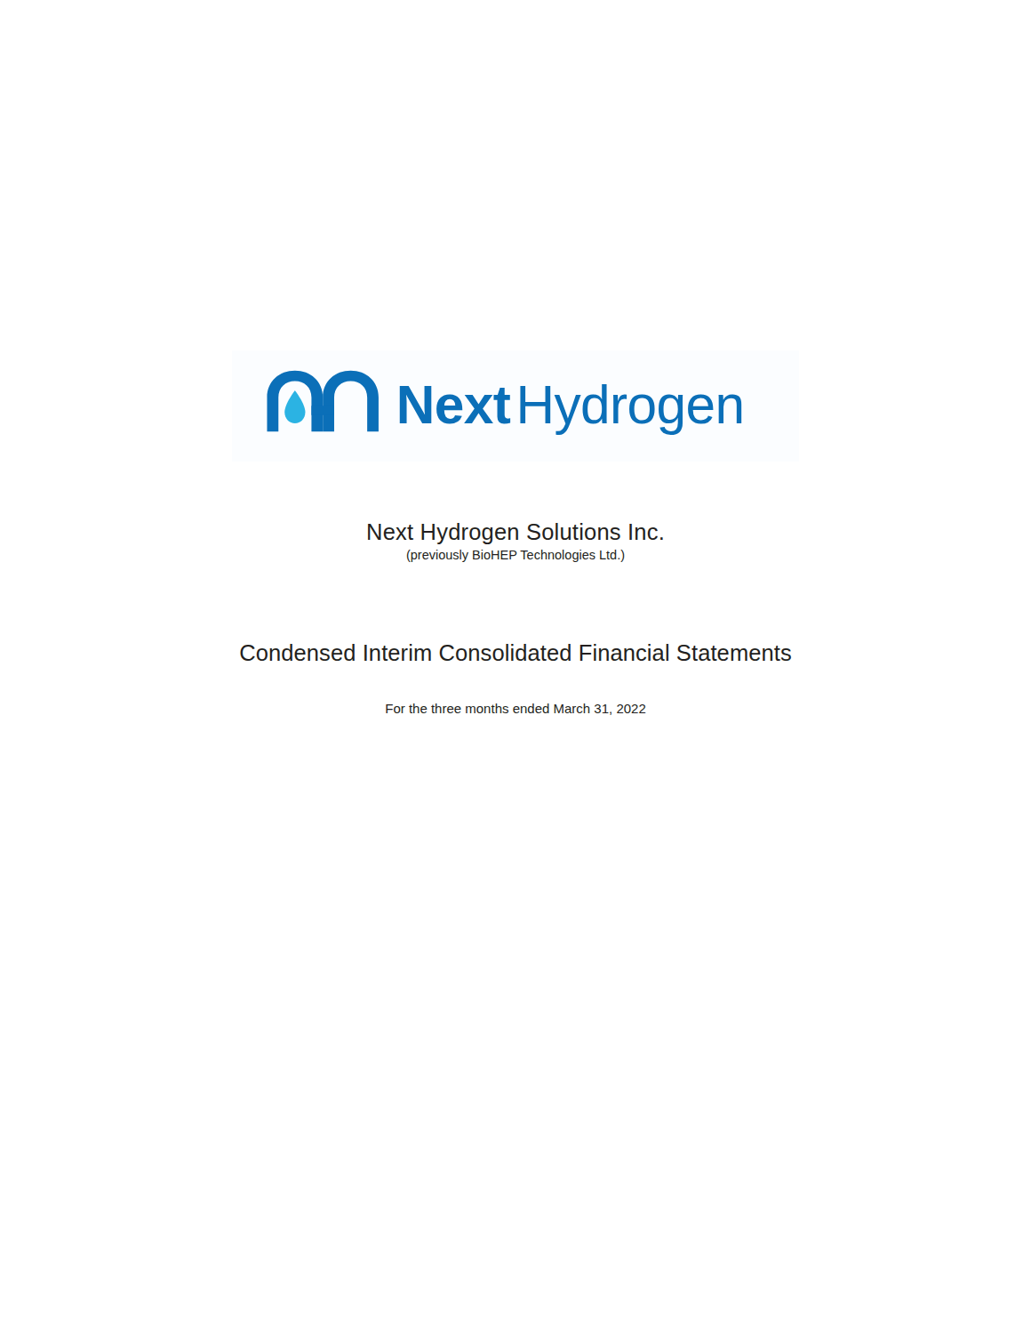Next Hydrogen
Next Hydrogen Solutions Inc.
(previously BioHEP Technologies Ltd.)
Condensed Interim Consolidated Financial Statements
For the three months ended March 31, 2022